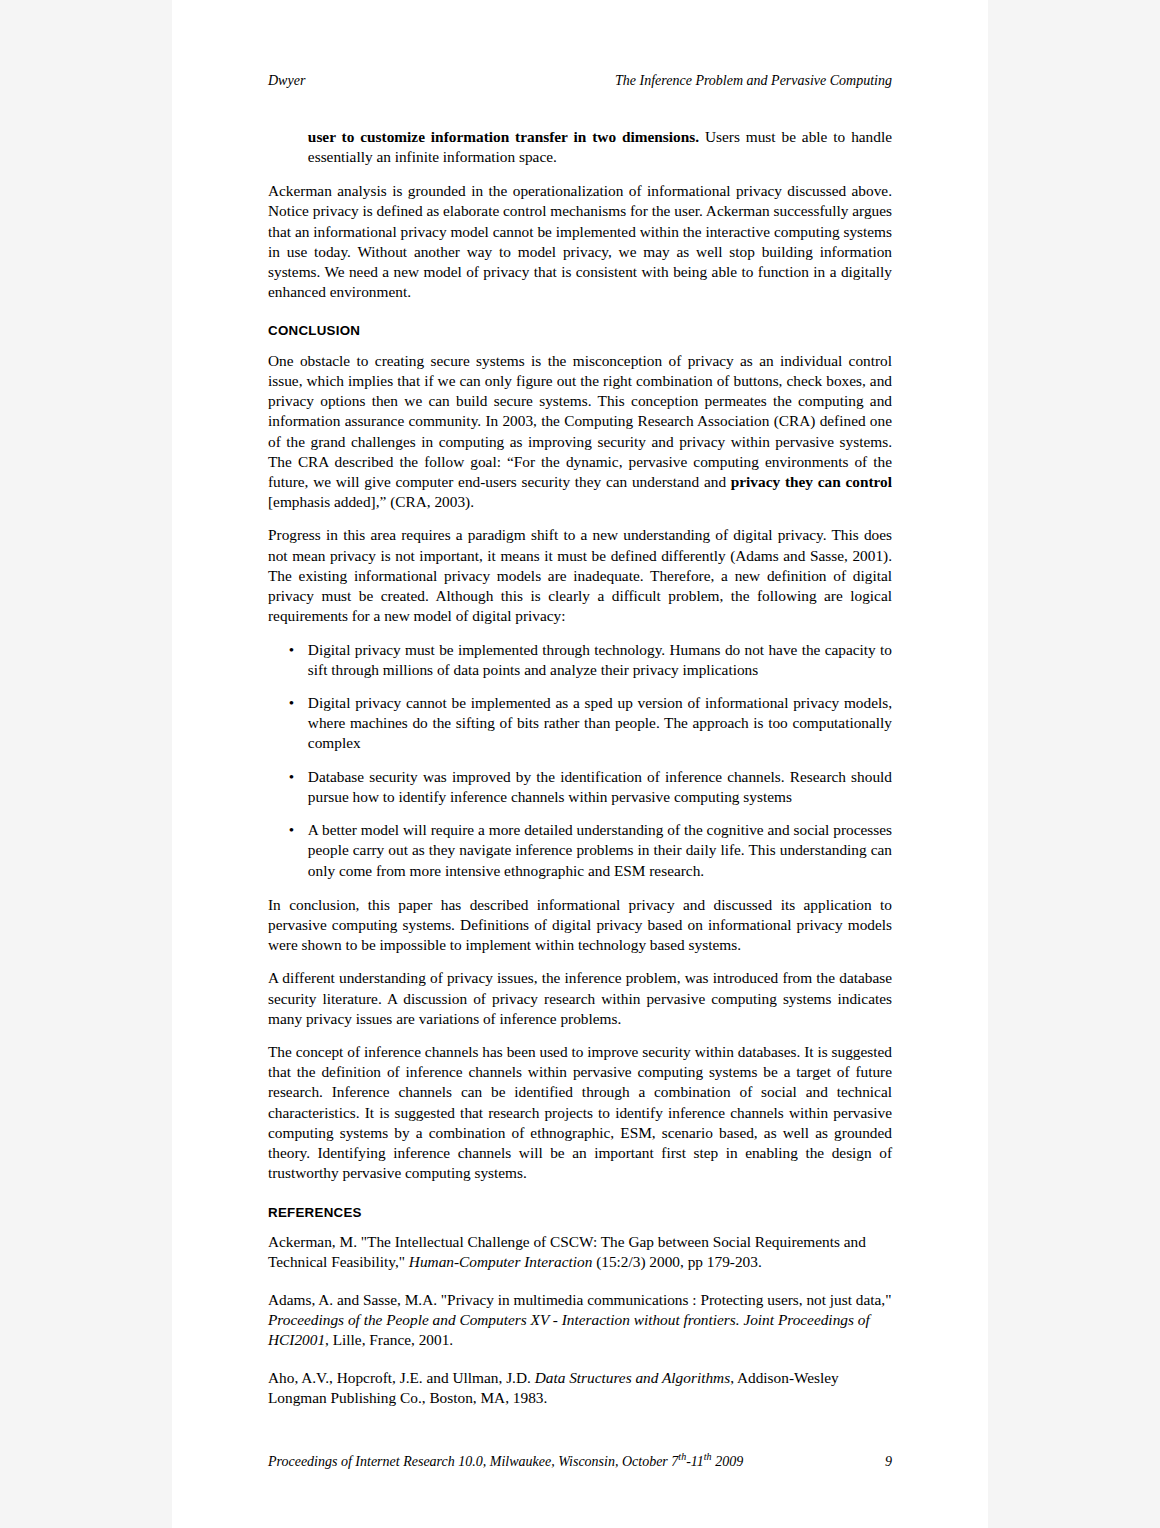Dwyer
The Inference Problem and Pervasive Computing
user to customize information transfer in two dimensions. Users must be able to handle essentially an infinite information space.
Ackerman analysis is grounded in the operationalization of informational privacy discussed above. Notice privacy is defined as elaborate control mechanisms for the user. Ackerman successfully argues that an informational privacy model cannot be implemented within the interactive computing systems in use today. Without another way to model privacy, we may as well stop building information systems. We need a new model of privacy that is consistent with being able to function in a digitally enhanced environment.
CONCLUSION
One obstacle to creating secure systems is the misconception of privacy as an individual control issue, which implies that if we can only figure out the right combination of buttons, check boxes, and privacy options then we can build secure systems. This conception permeates the computing and information assurance community. In 2003, the Computing Research Association (CRA) defined one of the grand challenges in computing as improving security and privacy within pervasive systems. The CRA described the follow goal: “For the dynamic, pervasive computing environments of the future, we will give computer end-users security they can understand and privacy they can control [emphasis added],” (CRA, 2003).
Progress in this area requires a paradigm shift to a new understanding of digital privacy. This does not mean privacy is not important, it means it must be defined differently (Adams and Sasse, 2001). The existing informational privacy models are inadequate. Therefore, a new definition of digital privacy must be created. Although this is clearly a difficult problem, the following are logical requirements for a new model of digital privacy:
Digital privacy must be implemented through technology. Humans do not have the capacity to sift through millions of data points and analyze their privacy implications
Digital privacy cannot be implemented as a sped up version of informational privacy models, where machines do the sifting of bits rather than people. The approach is too computationally complex
Database security was improved by the identification of inference channels. Research should pursue how to identify inference channels within pervasive computing systems
A better model will require a more detailed understanding of the cognitive and social processes people carry out as they navigate inference problems in their daily life. This understanding can only come from more intensive ethnographic and ESM research.
In conclusion, this paper has described informational privacy and discussed its application to pervasive computing systems. Definitions of digital privacy based on informational privacy models were shown to be impossible to implement within technology based systems.
A different understanding of privacy issues, the inference problem, was introduced from the database security literature. A discussion of privacy research within pervasive computing systems indicates many privacy issues are variations of inference problems.
The concept of inference channels has been used to improve security within databases. It is suggested that the definition of inference channels within pervasive computing systems be a target of future research. Inference channels can be identified through a combination of social and technical characteristics. It is suggested that research projects to identify inference channels within pervasive computing systems by a combination of ethnographic, ESM, scenario based, as well as grounded theory. Identifying inference channels will be an important first step in enabling the design of trustworthy pervasive computing systems.
REFERENCES
Ackerman, M. "The Intellectual Challenge of CSCW: The Gap between Social Requirements and Technical Feasibility," Human-Computer Interaction (15:2/3) 2000, pp 179-203.
Adams, A. and Sasse, M.A. "Privacy in multimedia communications : Protecting users, not just data," Proceedings of the People and Computers XV - Interaction without frontiers. Joint Proceedings of HCI2001, Lille, France, 2001.
Aho, A.V., Hopcroft, J.E. and Ullman, J.D. Data Structures and Algorithms, Addison-Wesley Longman Publishing Co., Boston, MA, 1983.
Proceedings of Internet Research 10.0, Milwaukee, Wisconsin, October 7th-11th 2009
9